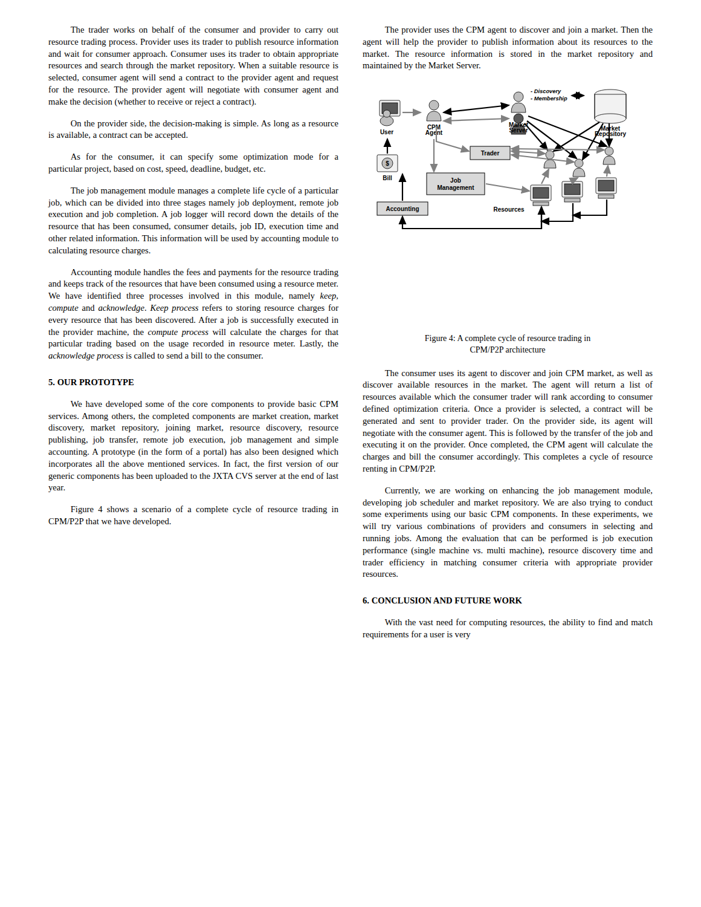The trader works on behalf of the consumer and provider to carry out resource trading process. Provider uses its trader to publish resource information and wait for consumer approach. Consumer uses its trader to obtain appropriate resources and search through the market repository. When a suitable resource is selected, consumer agent will send a contract to the provider agent and request for the resource. The provider agent will negotiate with consumer agent and make the decision (whether to receive or reject a contract).
On the provider side, the decision-making is simple. As long as a resource is available, a contract can be accepted.
As for the consumer, it can specify some optimization mode for a particular project, based on cost, speed, deadline, budget, etc.
The job management module manages a complete life cycle of a particular job, which can be divided into three stages namely job deployment, remote job execution and job completion. A job logger will record down the details of the resource that has been consumed, consumer details, job ID, execution time and other related information. This information will be used by accounting module to calculating resource charges.
Accounting module handles the fees and payments for the resource trading and keeps track of the resources that have been consumed using a resource meter. We have identified three processes involved in this module, namely keep, compute and acknowledge. Keep process refers to storing resource charges for every resource that has been discovered. After a job is successfully executed in the provider machine, the compute process will calculate the charges for that particular trading based on the usage recorded in resource meter. Lastly, the acknowledge process is called to send a bill to the consumer.
5. OUR PROTOTYPE
We have developed some of the core components to provide basic CPM services. Among others, the completed components are market creation, market discovery, market repository, joining market, resource discovery, resource publishing, job transfer, remote job execution, job management and simple accounting. A prototype (in the form of a portal) has also been designed which incorporates all the above mentioned services. In fact, the first version of our generic components has been uploaded to the JXTA CVS server at the end of last year.
Figure 4 shows a scenario of a complete cycle of resource trading in CPM/P2P that we have developed.
The provider uses the CPM agent to discover and join a market. Then the agent will help the provider to publish information about its resources to the market. The resource information is stored in the market repository and maintained by the Market Server.
User CPM Agent Market Server - Discovery - Membership Market Repository Trader $ Bill Job Management Accounting Resources
Figure 4: A complete cycle of resource trading in
CPM/P2P architecture
The consumer uses its agent to discover and join CPM market, as well as discover available resources in the market. The agent will return a list of resources available which the consumer trader will rank according to consumer defined optimization criteria. Once a provider is selected, a contract will be generated and sent to provider trader. On the provider side, its agent will negotiate with the consumer agent. This is followed by the transfer of the job and executing it on the provider. Once completed, the CPM agent will calculate the charges and bill the consumer accordingly. This completes a cycle of resource renting in CPM/P2P.
Currently, we are working on enhancing the job management module, developing job scheduler and market repository. We are also trying to conduct some experiments using our basic CPM components. In these experiments, we will try various combinations of providers and consumers in selecting and running jobs. Among the evaluation that can be performed is job execution performance (single machine vs. multi machine), resource discovery time and trader efficiency in matching consumer criteria with appropriate provider resources.
6. CONCLUSION AND FUTURE WORK
With the vast need for computing resources, the ability to find and match requirements for a user is very